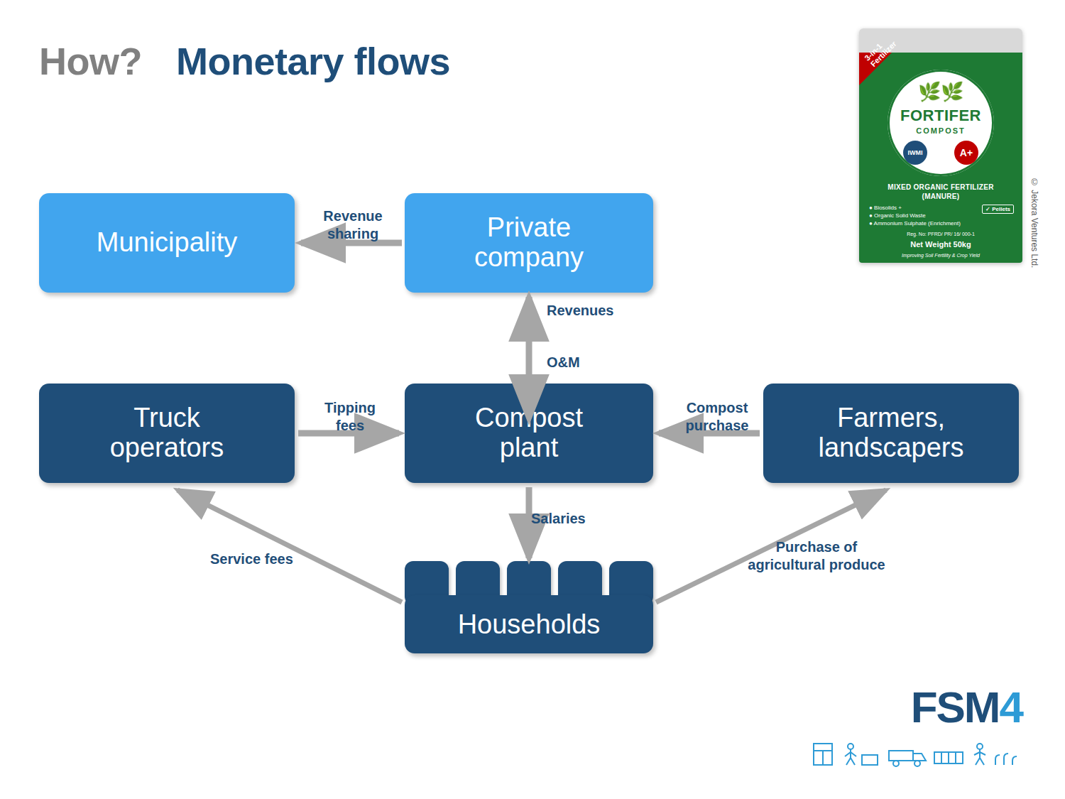How?Monetary flows
3-in-1
Fertilizer
🌿🌿
FORTIFER
COMPOST
IWMI
A+
MIXED ORGANIC FERTILIZER
(MANURE)
● Biosolids +
● Organic Solid Waste
● Ammonium Sulphate (Enrichment)
✓ Pellets
Reg. No: PFRD/ PR/ 16/ 000-1
Net Weight 50kg
Improving Soil Fertility & Crop Yield
© Jekora Ventures Ltd.
Municipality
Private
company
Truck
operators
Compost
plant
Farmers,
landscapers
Households
Revenue
sharing
Revenues
O&M
Tipping
fees
Compost
purchase
Salaries
Service fees
Purchase of
agricultural produce
FSM4